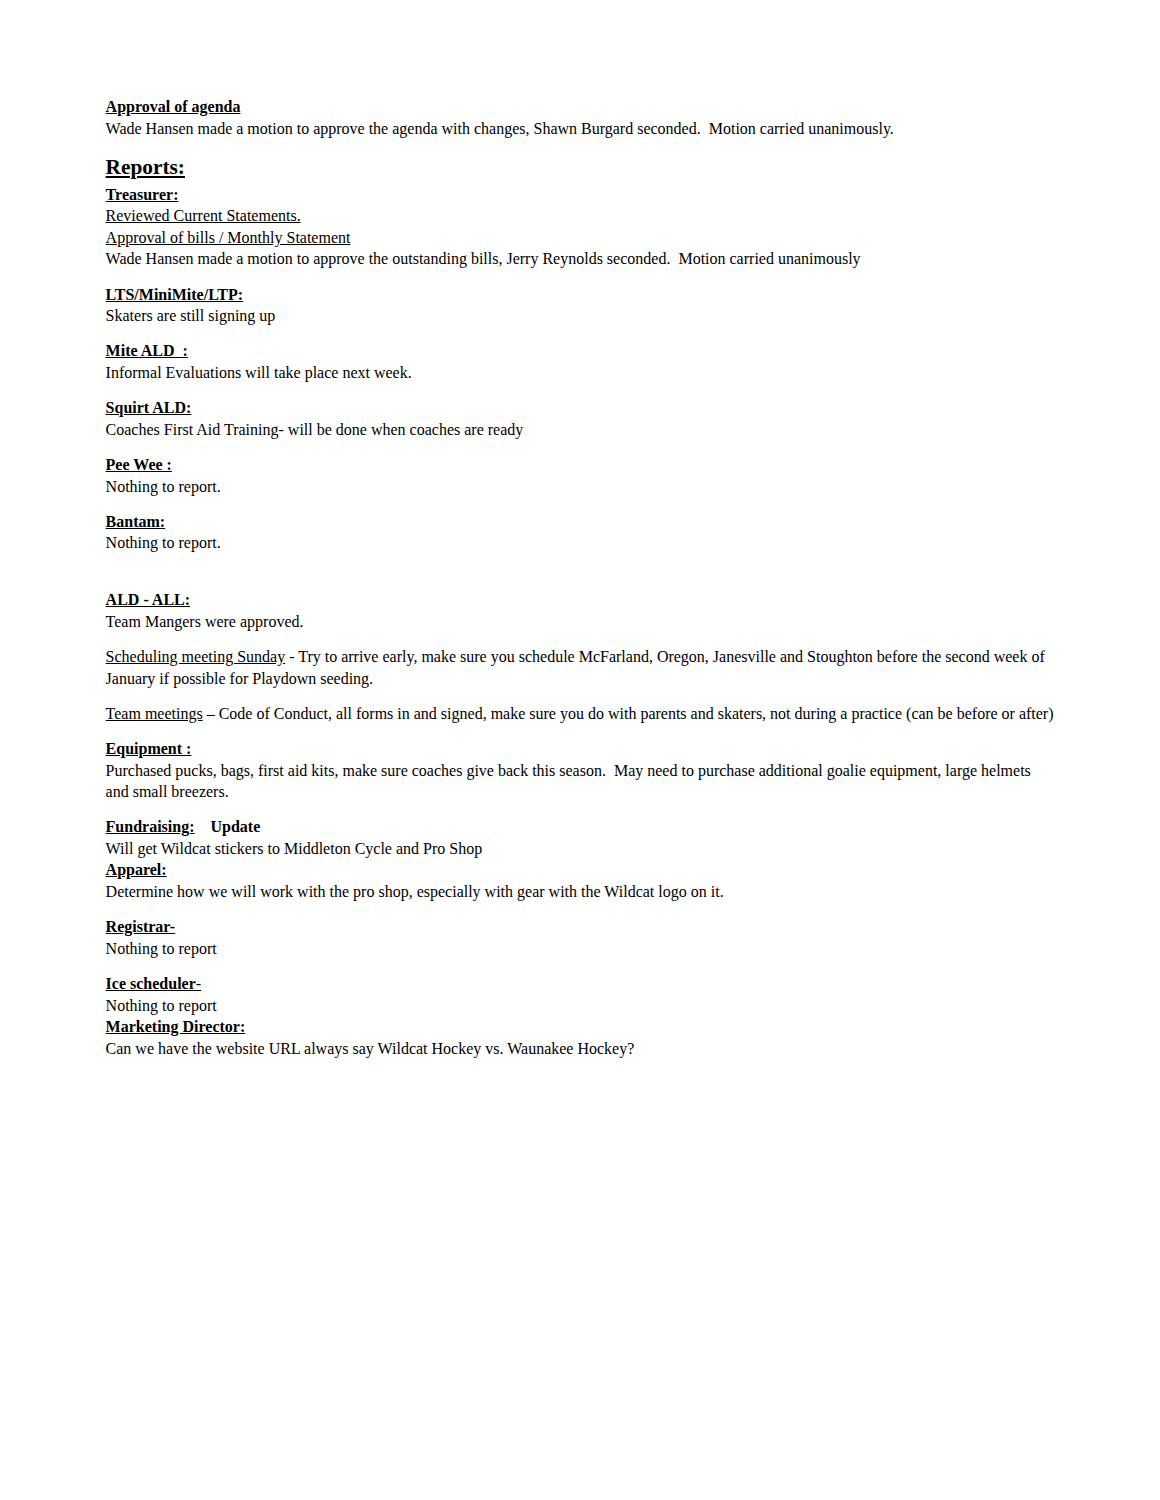Approval of agenda
Wade Hansen made a motion to approve the agenda with changes, Shawn Burgard seconded. Motion carried unanimously.
Reports:
Treasurer:
Reviewed Current Statements.
Approval of bills / Monthly Statement
Wade Hansen made a motion to approve the outstanding bills, Jerry Reynolds seconded. Motion carried unanimously
LTS/MiniMite/LTP:
Skaters are still signing up
Mite ALD :
Informal Evaluations will take place next week.
Squirt ALD:
Coaches First Aid Training- will be done when coaches are ready
Pee Wee :
Nothing to report.
Bantam:
Nothing to report.
ALD - ALL:
Team Mangers were approved.
Scheduling meeting Sunday - Try to arrive early, make sure you schedule McFarland, Oregon, Janesville and Stoughton before the second week of January if possible for Playdown seeding.
Team meetings – Code of Conduct, all forms in and signed, make sure you do with parents and skaters, not during a practice (can be before or after)
Equipment :
Purchased pucks, bags, first aid kits, make sure coaches give back this season. May need to purchase additional goalie equipment, large helmets and small breezers.
Fundraising: Update
Will get Wildcat stickers to Middleton Cycle and Pro Shop
Apparel:
Determine how we will work with the pro shop, especially with gear with the Wildcat logo on it.
Registrar-
Nothing to report
Ice scheduler-
Nothing to report
Marketing Director:
Can we have the website URL always say Wildcat Hockey vs. Waunakee Hockey?